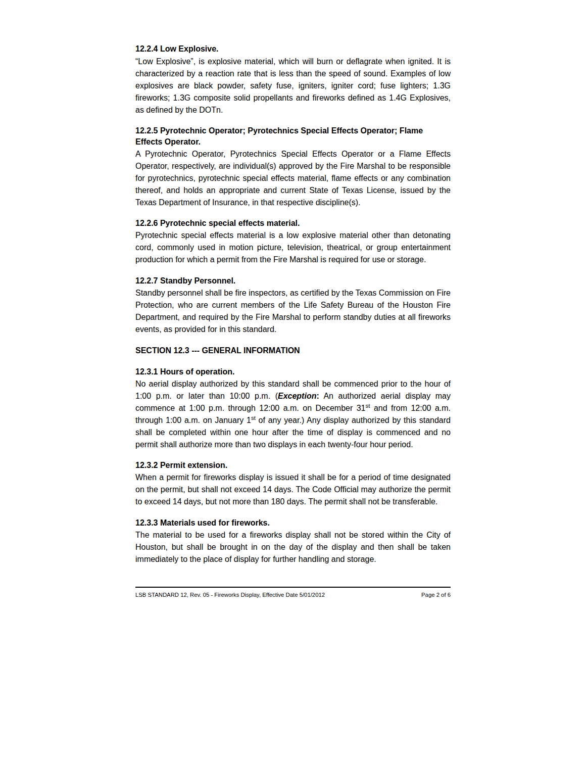12.2.4 Low Explosive.
“Low Explosive”, is explosive material, which will burn or deflagrate when ignited. It is characterized by a reaction rate that is less than the speed of sound. Examples of low explosives are black powder, safety fuse, igniters, igniter cord; fuse lighters; 1.3G fireworks; 1.3G composite solid propellants and fireworks defined as 1.4G Explosives, as defined by the DOTn.
12.2.5 Pyrotechnic Operator; Pyrotechnics Special Effects Operator; Flame
Effects Operator.
A Pyrotechnic Operator, Pyrotechnics Special Effects Operator or a Flame Effects Operator, respectively, are individual(s) approved by the Fire Marshal to be responsible for pyrotechnics, pyrotechnic special effects material, flame effects or any combination thereof, and holds an appropriate and current State of Texas License, issued by the Texas Department of Insurance, in that respective discipline(s).
12.2.6 Pyrotechnic special effects material.
Pyrotechnic special effects material is a low explosive material other than detonating cord, commonly used in motion picture, television, theatrical, or group entertainment production for which a permit from the Fire Marshal is required for use or storage.
12.2.7 Standby Personnel.
Standby personnel shall be fire inspectors, as certified by the Texas Commission on Fire Protection, who are current members of the Life Safety Bureau of the Houston Fire Department, and required by the Fire Marshal to perform standby duties at all fireworks events, as provided for in this standard.
SECTION 12.3 --- GENERAL INFORMATION
12.3.1 Hours of operation.
No aerial display authorized by this standard shall be commenced prior to the hour of 1:00 p.m. or later than 10:00 p.m. (Exception: An authorized aerial display may commence at 1:00 p.m. through 12:00 a.m. on December 31st and from 12:00 a.m. through 1:00 a.m. on January 1st of any year.) Any display authorized by this standard shall be completed within one hour after the time of display is commenced and no permit shall authorize more than two displays in each twenty-four hour period.
12.3.2 Permit extension.
When a permit for fireworks display is issued it shall be for a period of time designated on the permit, but shall not exceed 14 days. The Code Official may authorize the permit to exceed 14 days, but not more than 180 days. The permit shall not be transferable.
12.3.3 Materials used for fireworks.
The material to be used for a fireworks display shall not be stored within the City of Houston, but shall be brought in on the day of the display and then shall be taken immediately to the place of display for further handling and storage.
LSB STANDARD 12, Rev. 05 - Fireworks Display, Effective Date 5/01/2012 Page 2 of 6